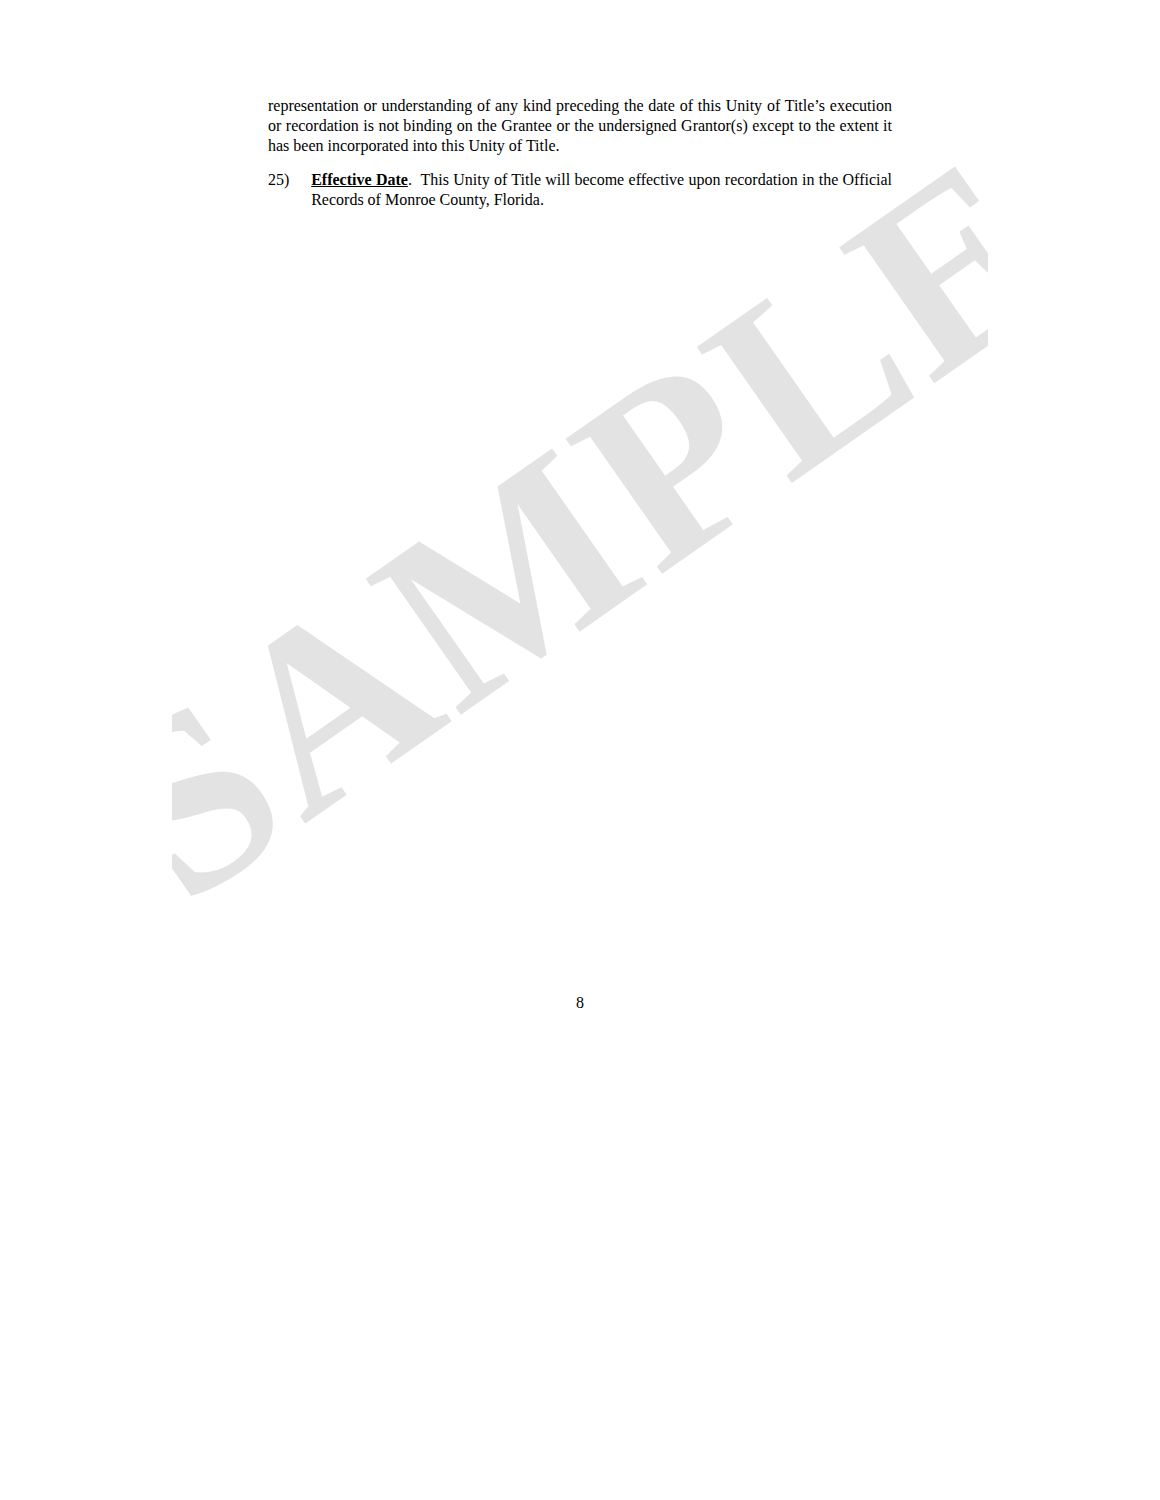SAMPLE
representation or understanding of any kind preceding the date of this Unity of Title’s execution or recordation is not binding on the Grantee or the undersigned Grantor(s) except to the extent it has been incorporated into this Unity of Title.
25) Effective Date. This Unity of Title will become effective upon recordation in the Official Records of Monroe County, Florida.
8